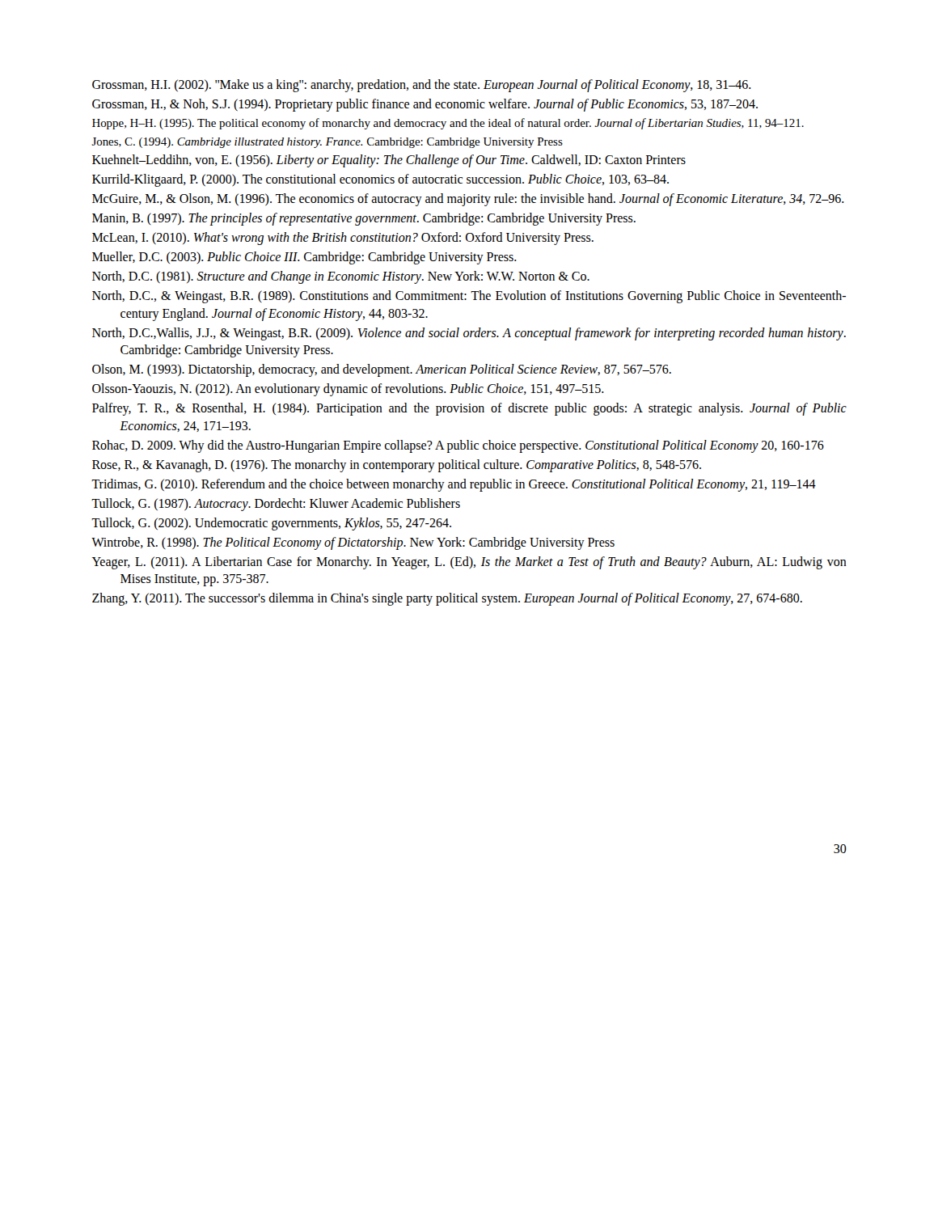Grossman, H.I. (2002). ''Make us a king'': anarchy, predation, and the state. European Journal of Political Economy, 18, 31–46.
Grossman, H., & Noh, S.J. (1994). Proprietary public finance and economic welfare. Journal of Public Economics, 53, 187–204.
Hoppe, H–H. (1995). The political economy of monarchy and democracy and the ideal of natural order. Journal of Libertarian Studies, 11, 94–121.
Jones, C. (1994). Cambridge illustrated history. France. Cambridge: Cambridge University Press
Kuehnelt–Leddihn, von, E. (1956). Liberty or Equality: The Challenge of Our Time. Caldwell, ID: Caxton Printers
Kurrild-Klitgaard, P. (2000). The constitutional economics of autocratic succession. Public Choice, 103, 63–84.
McGuire, M., & Olson, M. (1996). The economics of autocracy and majority rule: the invisible hand. Journal of Economic Literature, 34, 72–96.
Manin, B. (1997). The principles of representative government. Cambridge: Cambridge University Press.
McLean, I. (2010). What's wrong with the British constitution? Oxford: Oxford University Press.
Mueller, D.C. (2003). Public Choice III. Cambridge: Cambridge University Press.
North, D.C. (1981). Structure and Change in Economic History. New York: W.W. Norton & Co.
North, D.C., & Weingast, B.R. (1989). Constitutions and Commitment: The Evolution of Institutions Governing Public Choice in Seventeenth-century England. Journal of Economic History, 44, 803-32.
North, D.C.,Wallis, J.J., & Weingast, B.R. (2009). Violence and social orders. A conceptual framework for interpreting recorded human history. Cambridge: Cambridge University Press.
Olson, M. (1993). Dictatorship, democracy, and development. American Political Science Review, 87, 567–576.
Olsson-Yaouzis, N. (2012). An evolutionary dynamic of revolutions. Public Choice, 151, 497–515.
Palfrey, T. R., & Rosenthal, H. (1984). Participation and the provision of discrete public goods: A strategic analysis. Journal of Public Economics, 24, 171–193.
Rohac, D. 2009. Why did the Austro-Hungarian Empire collapse? A public choice perspective. Constitutional Political Economy 20, 160-176
Rose, R., & Kavanagh, D. (1976). The monarchy in contemporary political culture. Comparative Politics, 8, 548-576.
Tridimas, G. (2010). Referendum and the choice between monarchy and republic in Greece. Constitutional Political Economy, 21, 119–144
Tullock, G. (1987). Autocracy. Dordecht: Kluwer Academic Publishers
Tullock, G. (2002). Undemocratic governments, Kyklos, 55, 247-264.
Wintrobe, R. (1998). The Political Economy of Dictatorship. New York: Cambridge University Press
Yeager, L. (2011). A Libertarian Case for Monarchy. In Yeager, L. (Ed), Is the Market a Test of Truth and Beauty? Auburn, AL: Ludwig von Mises Institute, pp. 375-387.
Zhang, Y. (2011). The successor's dilemma in China's single party political system. European Journal of Political Economy, 27, 674-680.
30